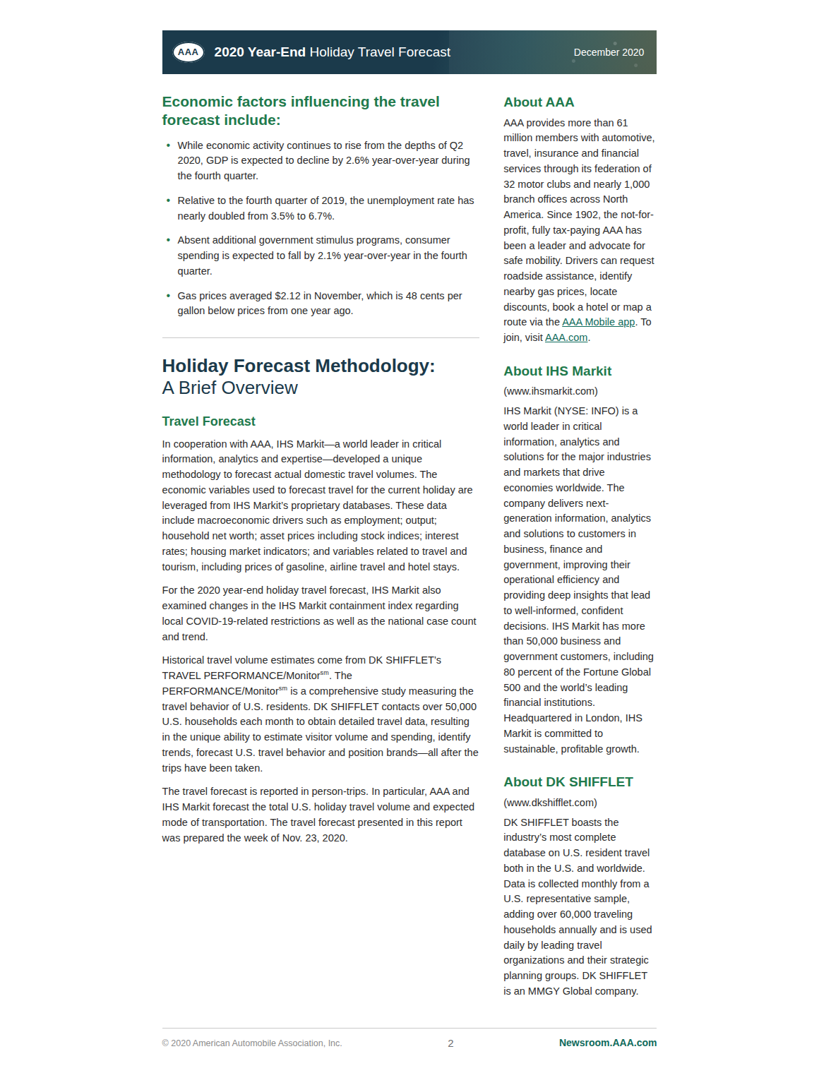AAA
2020 Year-End Holiday Travel Forecast
December 2020
Economic factors influencing the travel
forecast include:
While economic activity continues to rise from the depths of Q2 2020, GDP is expected to decline by 2.6% year-over-year during the fourth quarter.
Relative to the fourth quarter of 2019, the unemployment rate has nearly doubled from 3.5% to 6.7%.
Absent additional government stimulus programs, consumer spending is expected to fall by 2.1% year-over-year in the fourth quarter.
Gas prices averaged $2.12 in November, which is 48 cents per gallon below prices from one year ago.
Holiday Forecast Methodology: A Brief Overview
Travel Forecast
In cooperation with AAA, IHS Markit—a world leader in critical information, analytics and expertise—developed a unique methodology to forecast actual domestic travel volumes. The economic variables used to forecast travel for the current holiday are leveraged from IHS Markit’s proprietary databases. These data include macroeconomic drivers such as employment; output; household net worth; asset prices including stock indices; interest rates; housing market indicators; and variables related to travel and tourism, including prices of gasoline, airline travel and hotel stays.
For the 2020 year-end holiday travel forecast, IHS Markit also examined changes in the IHS Markit containment index regarding local COVID-19-related restrictions as well as the national case count and trend.
Historical travel volume estimates come from DK SHIFFLET’s TRAVEL PERFORMANCE/Monitorsm. The PERFORMANCE/Monitorsm is a comprehensive study measuring the travel behavior of U.S. residents. DK SHIFFLET contacts over 50,000 U.S. households each month to obtain detailed travel data, resulting in the unique ability to estimate visitor volume and spending, identify trends, forecast U.S. travel behavior and position brands—all after the trips have been taken.
The travel forecast is reported in person-trips. In particular, AAA and IHS Markit forecast the total U.S. holiday travel volume and expected mode of transportation. The travel forecast presented in this report was prepared the week of Nov. 23, 2020.
About AAA
AAA provides more than 61 million members with automotive, travel, insurance and financial services through its federation of 32 motor clubs and nearly 1,000 branch offices across North America. Since 1902, the not-for-profit, fully tax-paying AAA has been a leader and advocate for safe mobility. Drivers can request roadside assistance, identify nearby gas prices, locate discounts, book a hotel or map a route via the AAA Mobile app. To join, visit AAA.com.
About IHS Markit
(www.ihsmarkit.com)
IHS Markit (NYSE: INFO) is a world leader in critical information, analytics and solutions for the major industries and markets that drive economies worldwide. The company delivers next-generation information, analytics and solutions to customers in business, finance and government, improving their operational efficiency and providing deep insights that lead to well-informed, confident decisions. IHS Markit has more than 50,000 business and government customers, including 80 percent of the Fortune Global 500 and the world’s leading financial institutions. Headquartered in London, IHS Markit is committed to sustainable, profitable growth.
About DK SHIFFLET
(www.dkshifflet.com)
DK SHIFFLET boasts the industry’s most complete database on U.S. resident travel both in the U.S. and worldwide. Data is collected monthly from a U.S. representative sample, adding over 60,000 traveling households annually and is used daily by leading travel organizations and their strategic planning groups. DK SHIFFLET is an MMGY Global company.
© 2020 American Automobile Association, Inc.
2
Newsroom.AAA.com